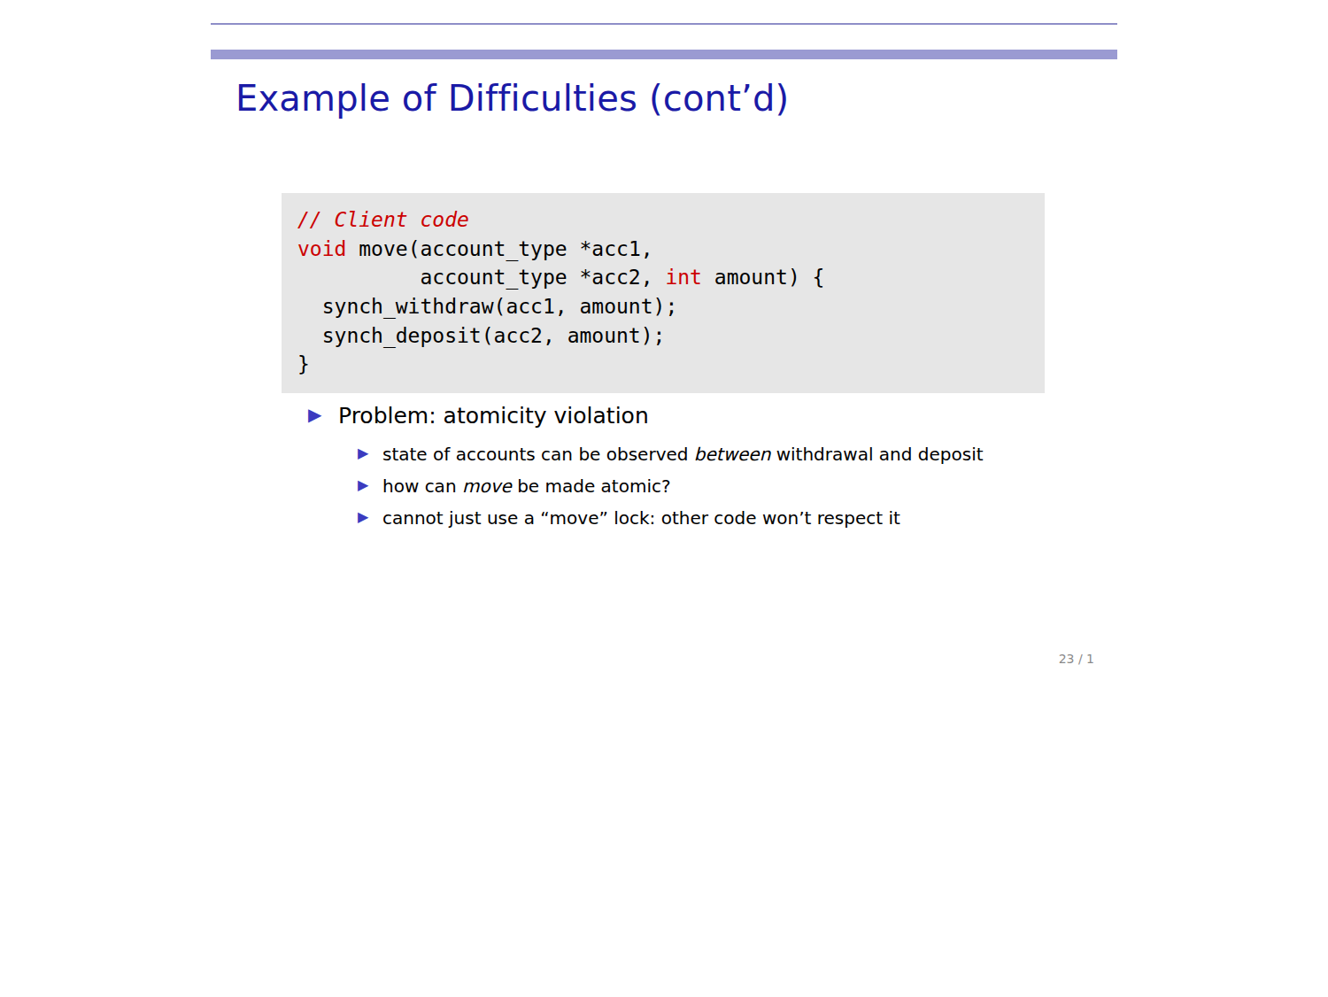Example of Difficulties (cont’d)
// Client code void move(account_type *acc1, account_type *acc2, int amount) { synch_withdraw(acc1, amount); synch_deposit(acc2, amount); }
▶Problem: atomicity violation
▶state of accounts can be observed between withdrawal and deposit
▶how can move be made atomic?
▶cannot just use a “move” lock: other code won’t respect it
23 / 1